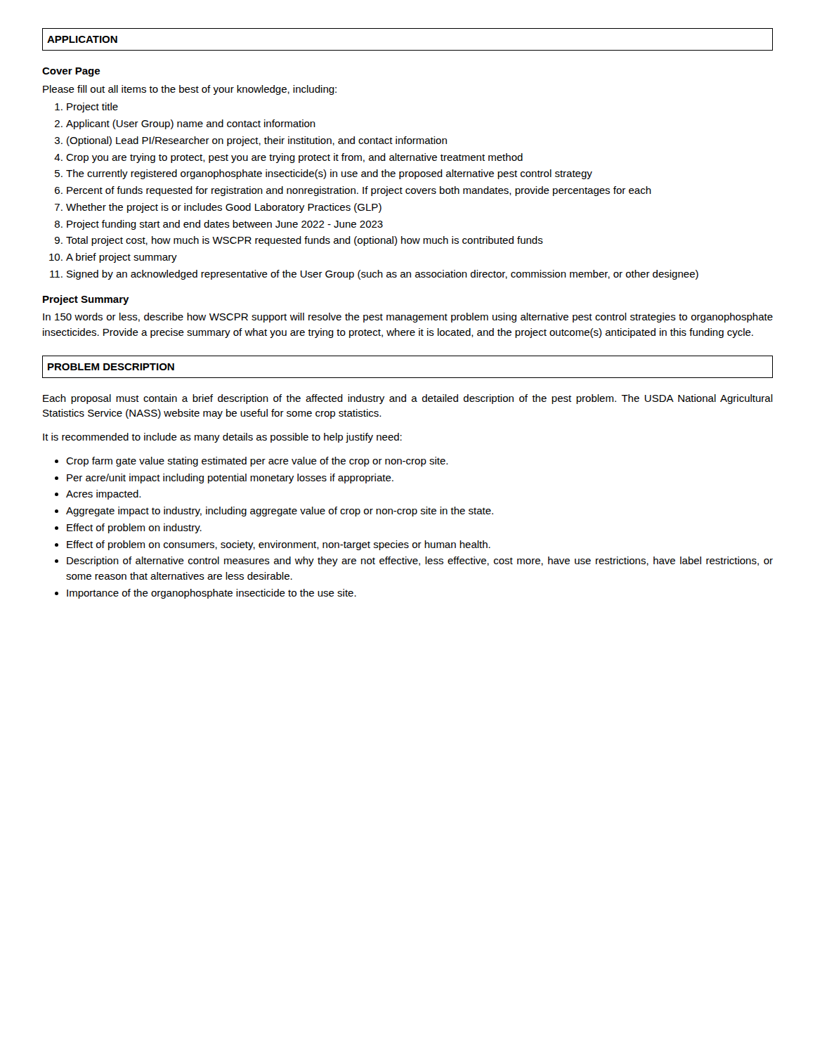APPLICATION
Cover Page
Please fill out all items to the best of your knowledge, including:
Project title
Applicant (User Group) name and contact information
(Optional) Lead PI/Researcher on project, their institution, and contact information
Crop you are trying to protect, pest you are trying protect it from, and alternative treatment method
The currently registered organophosphate insecticide(s) in use and the proposed alternative pest control strategy
Percent of funds requested for registration and nonregistration. If project covers both mandates, provide percentages for each
Whether the project is or includes Good Laboratory Practices (GLP)
Project funding start and end dates between June 2022 - June 2023
Total project cost, how much is WSCPR requested funds and (optional) how much is contributed funds
A brief project summary
Signed by an acknowledged representative of the User Group (such as an association director, commission member, or other designee)
Project Summary
In 150 words or less, describe how WSCPR support will resolve the pest management problem using alternative pest control strategies to organophosphate insecticides. Provide a precise summary of what you are trying to protect, where it is located, and the project outcome(s) anticipated in this funding cycle.
PROBLEM DESCRIPTION
Each proposal must contain a brief description of the affected industry and a detailed description of the pest problem. The USDA National Agricultural Statistics Service (NASS) website may be useful for some crop statistics.
It is recommended to include as many details as possible to help justify need:
Crop farm gate value stating estimated per acre value of the crop or non-crop site.
Per acre/unit impact including potential monetary losses if appropriate.
Acres impacted.
Aggregate impact to industry, including aggregate value of crop or non-crop site in the state.
Effect of problem on industry.
Effect of problem on consumers, society, environment, non-target species or human health.
Description of alternative control measures and why they are not effective, less effective, cost more, have use restrictions, have label restrictions, or some reason that alternatives are less desirable.
Importance of the organophosphate insecticide to the use site.